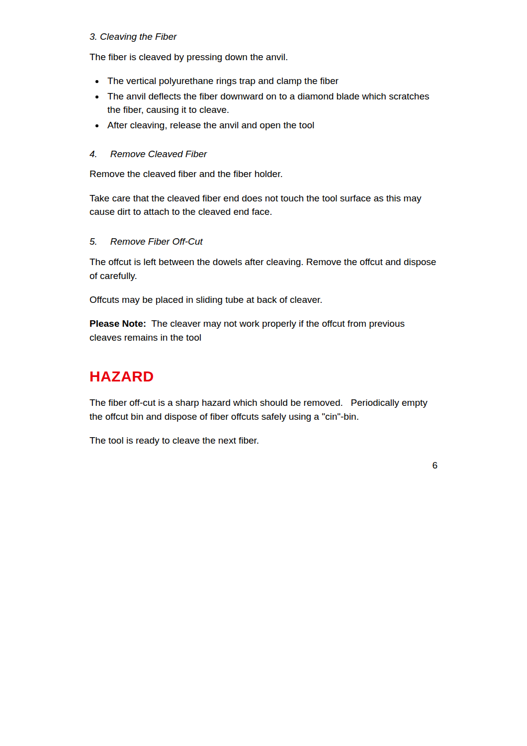3. Cleaving the Fiber
The fiber is cleaved by pressing down the anvil.
The vertical polyurethane rings trap and clamp the fiber
The anvil deflects the fiber downward on to a diamond blade which scratches the fiber, causing it to cleave.
After cleaving, release the anvil and open the tool
4. Remove Cleaved Fiber
Remove the cleaved fiber and the fiber holder.
Take care that the cleaved fiber end does not touch the tool surface as this may cause dirt to attach to the cleaved end face.
5. Remove Fiber Off-Cut
The offcut is left between the dowels after cleaving. Remove the offcut and dispose of carefully.
Offcuts may be placed in sliding tube at back of cleaver.
Please Note: The cleaver may not work properly if the offcut from previous cleaves remains in the tool
HAZARD
The fiber off-cut is a sharp hazard which should be removed. Periodically empty the offcut bin and dispose of fiber offcuts safely using a "cin"-bin.
The tool is ready to cleave the next fiber.
6